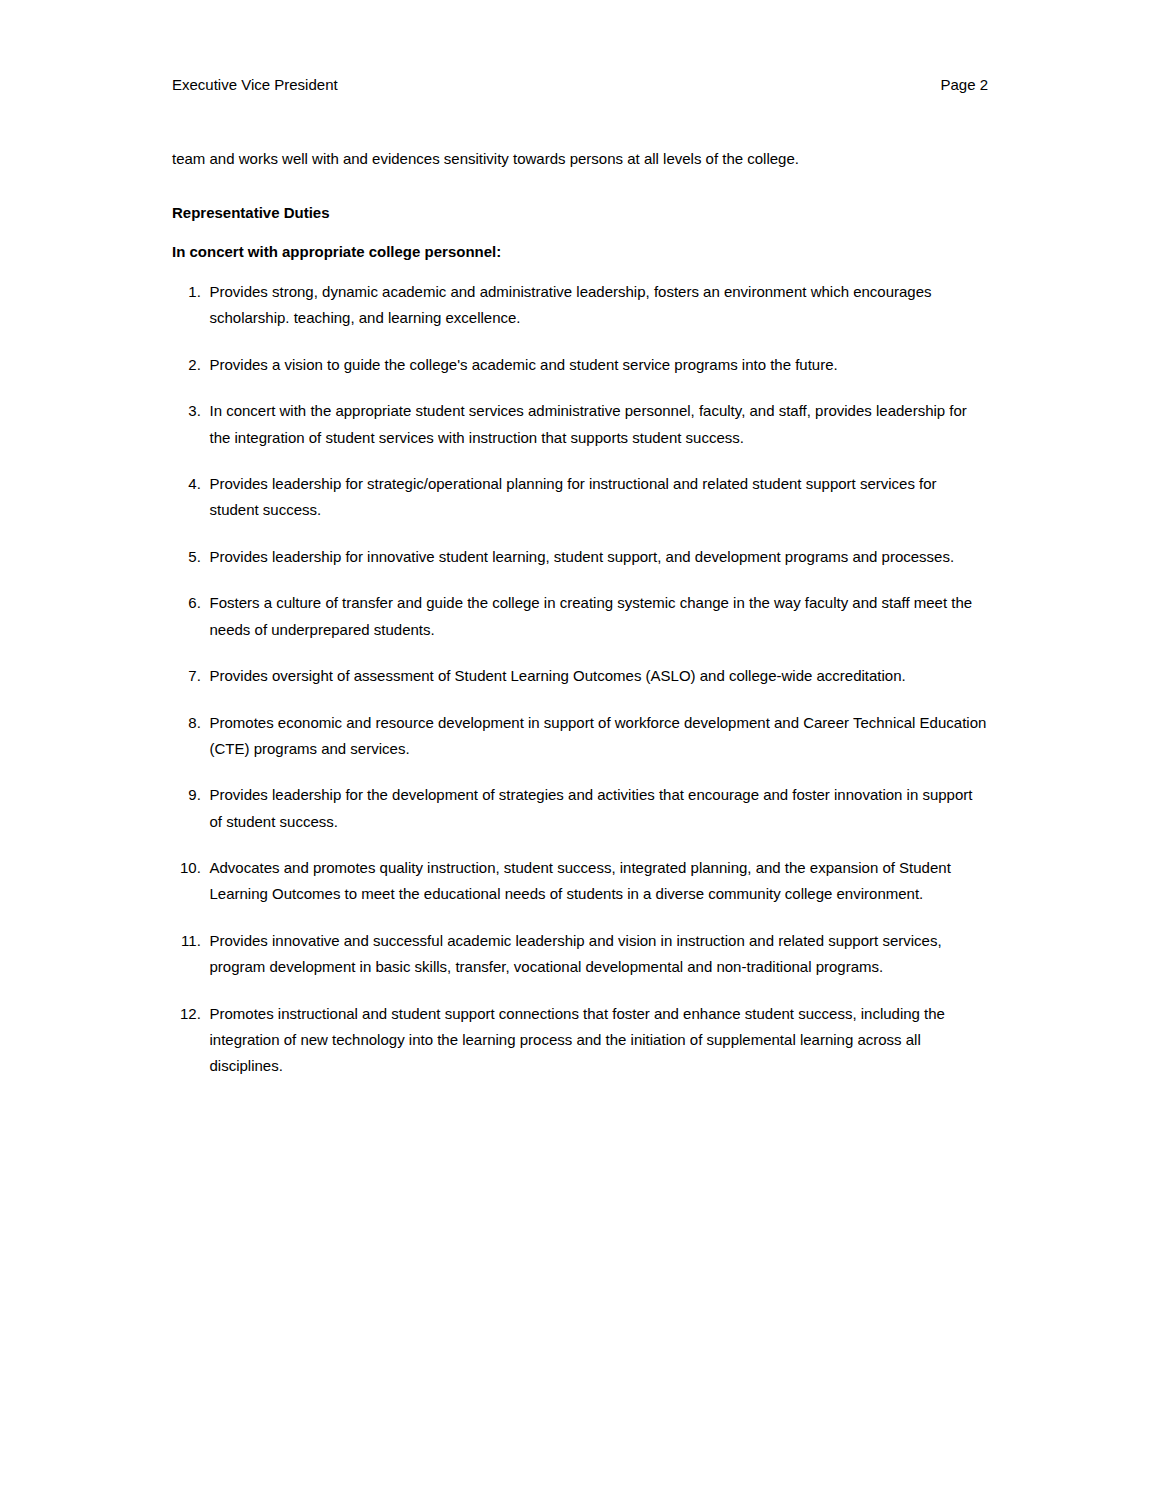Executive Vice President Page 2
team and works well with and evidences sensitivity towards persons at all levels of the college.
Representative Duties
In concert with appropriate college personnel:
Provides strong, dynamic academic and administrative leadership, fosters an environment which encourages scholarship. teaching, and learning excellence.
Provides a vision to guide the college's academic and student service programs into the future.
In concert with the appropriate student services administrative personnel, faculty, and staff, provides leadership for the integration of student services with instruction that supports student success.
Provides leadership for strategic/operational planning for instructional and related student support services for student success.
Provides leadership for innovative student learning, student support, and development programs and processes.
Fosters a culture of transfer and guide the college in creating systemic change in the way faculty and staff meet the needs of underprepared students.
Provides oversight of assessment of Student Learning Outcomes (ASLO) and college-wide accreditation.
Promotes economic and resource development in support of workforce development and Career Technical Education (CTE) programs and services.
Provides leadership for the development of strategies and activities that encourage and foster innovation in support of student success.
Advocates and promotes quality instruction, student success, integrated planning, and the expansion of Student Learning Outcomes to meet the educational needs of students in a diverse community college environment.
Provides innovative and successful academic leadership and vision in instruction and related support services, program development in basic skills, transfer, vocational developmental and non-traditional programs.
Promotes instructional and student support connections that foster and enhance student success, including the integration of new technology into the learning process and the initiation of supplemental learning across all disciplines.